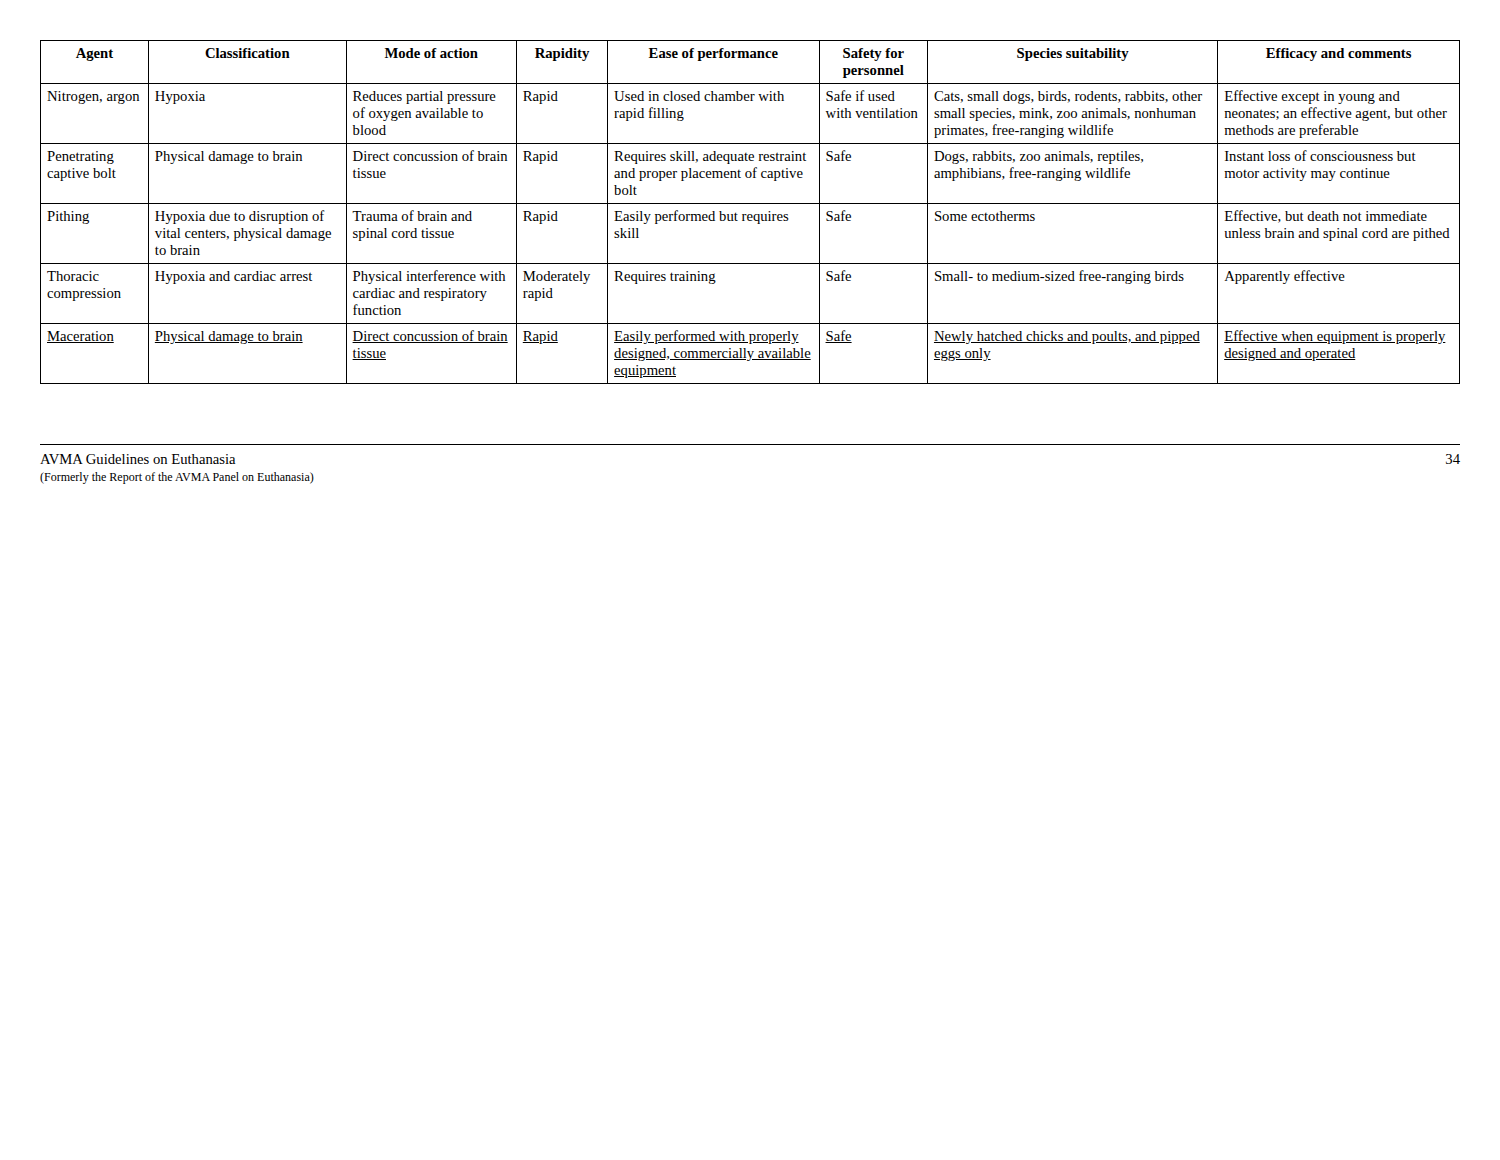| Agent | Classification | Mode of action | Rapidity | Ease of performance | Safety for personnel | Species suitability | Efficacy and comments |
| --- | --- | --- | --- | --- | --- | --- | --- |
| Nitrogen, argon | Hypoxia | Reduces partial pressure of oxygen available to blood | Rapid | Used in closed chamber with rapid filling | Safe if used with ventilation | Cats, small dogs, birds, rodents, rabbits, other small species, mink, zoo animals, nonhuman primates, free-ranging wildlife | Effective except in young and neonates; an effective agent, but other methods are preferable |
| Penetrating captive bolt | Physical damage to brain | Direct concussion of brain tissue | Rapid | Requires skill, adequate restraint and proper placement of captive bolt | Safe | Dogs, rabbits, zoo animals, reptiles, amphibians, free-ranging wildlife | Instant loss of consciousness but motor activity may continue |
| Pithing | Hypoxia due to disruption of vital centers, physical damage to brain | Trauma of brain and spinal cord tissue | Rapid | Easily performed but requires skill | Safe | Some ectotherms | Effective, but death not immediate unless brain and spinal cord are pithed |
| Thoracic compression | Hypoxia and cardiac arrest | Physical interference with cardiac and respiratory function | Moderately rapid | Requires training | Safe | Small- to medium-sized free-ranging birds | Apparently effective |
| Maceration | Physical damage to brain | Direct concussion of brain tissue | Rapid | Easily performed with properly designed, commercially available equipment | Safe | Newly hatched chicks and poults, and pipped eggs only | Effective when equipment is properly designed and operated |
34 AVMA Guidelines on Euthanasia
(Formerly the Report of the AVMA Panel on Euthanasia)